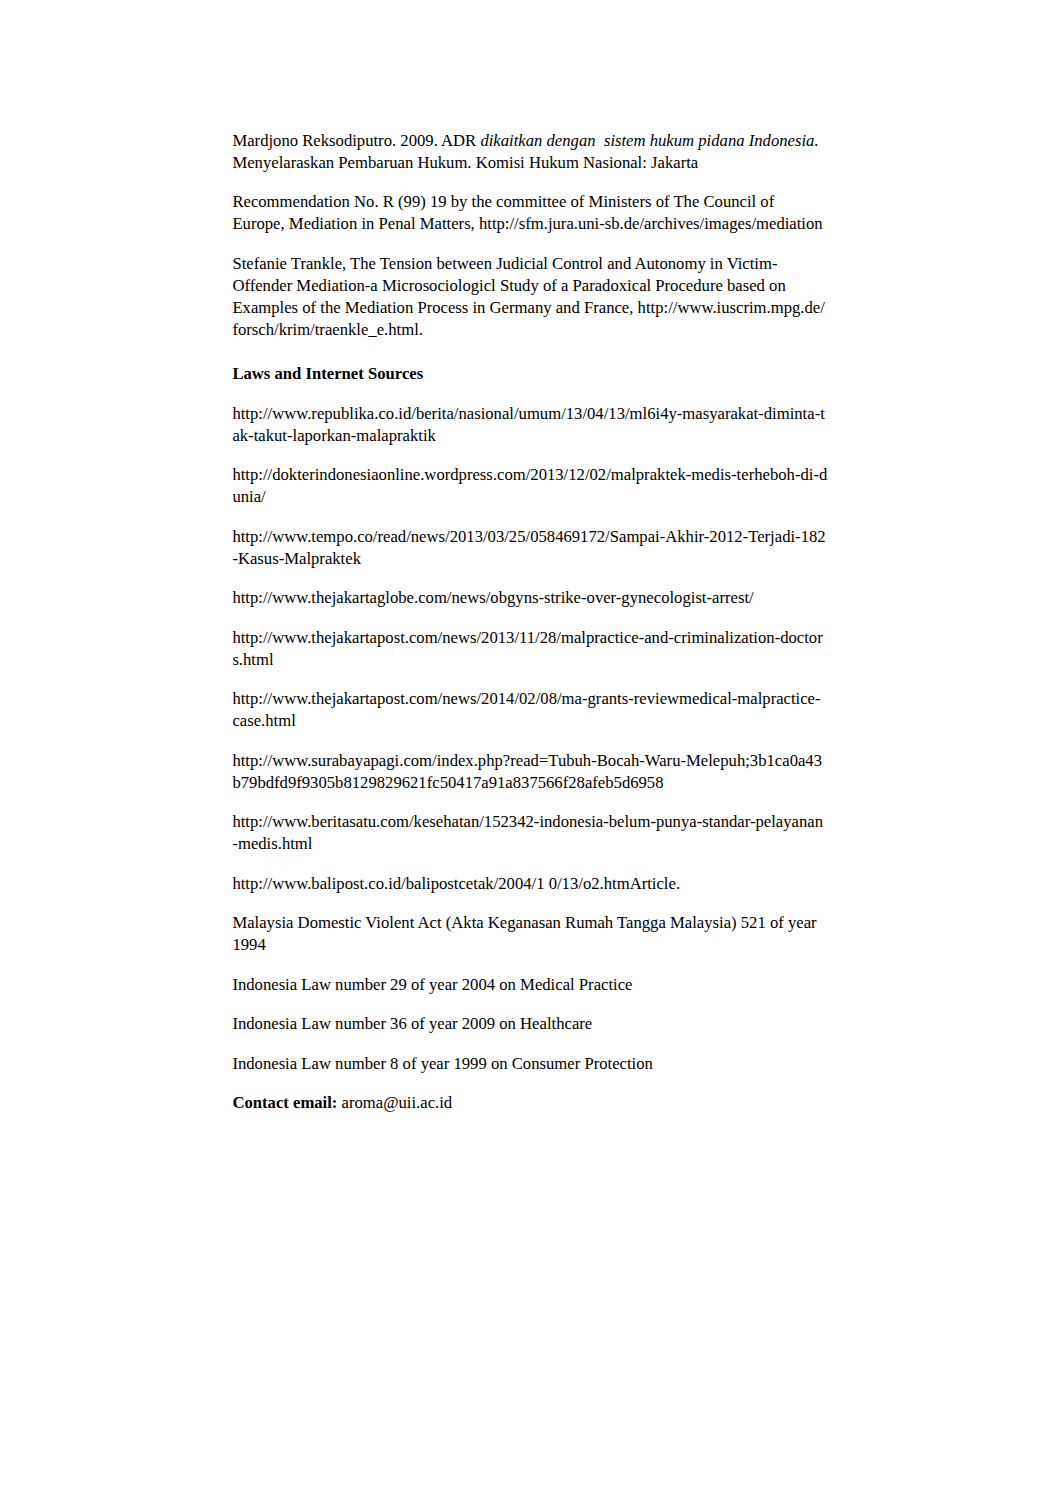Mardjono Reksodiputro. 2009. ADR dikaitkan dengan sistem hukum pidana Indonesia. Menyelaraskan Pembaruan Hukum. Komisi Hukum Nasional: Jakarta
Recommendation No. R (99) 19 by the committee of Ministers of The Council of Europe, Mediation in Penal Matters, http://sfm.jura.uni-sb.de/archives/images/mediation
Stefanie Trankle, The Tension between Judicial Control and Autonomy in Victim-Offender Mediation-a Microsociologicl Study of a Paradoxical Procedure based on Examples of the Mediation Process in Germany and France, http://www.iuscrim.mpg.de/forsch/krim/traenkle_e.html.
Laws and Internet Sources
http://www.republika.co.id/berita/nasional/umum/13/04/13/ml6i4y-masyarakat-diminta-tak-takut-laporkan-malapraktik
http://dokterindonesiaonline.wordpress.com/2013/12/02/malpraktek-medis-terheboh-di-dunia/
http://www.tempo.co/read/news/2013/03/25/058469172/Sampai-Akhir-2012-Terjadi-182-Kasus-Malpraktek
http://www.thejakartaglobe.com/news/obgyns-strike-over-gynecologist-arrest/
http://www.thejakartapost.com/news/2013/11/28/malpractice-and-criminalization-doctors.html
http://www.thejakartapost.com/news/2014/02/08/ma-grants-reviewmedical-malpractice-case.html
http://www.surabayapagi.com/index.php?read=Tubuh-Bocah-Waru-Melepuh;3b1ca0a43b79bdfd9f9305b8129829621fc50417a91a837566f28afeb5d6958
http://www.beritasatu.com/kesehatan/152342-indonesia-belum-punya-standar-pelayanan-medis.html
http://www.balipost.co.id/balipostcetak/2004/1 0/13/o2.htmArticle.
Malaysia Domestic Violent Act (Akta Keganasan Rumah Tangga Malaysia) 521 of year 1994
Indonesia Law number 29 of year 2004 on Medical Practice
Indonesia Law number 36 of year 2009 on Healthcare
Indonesia Law number 8 of year 1999 on Consumer Protection
Contact email: aroma@uii.ac.id